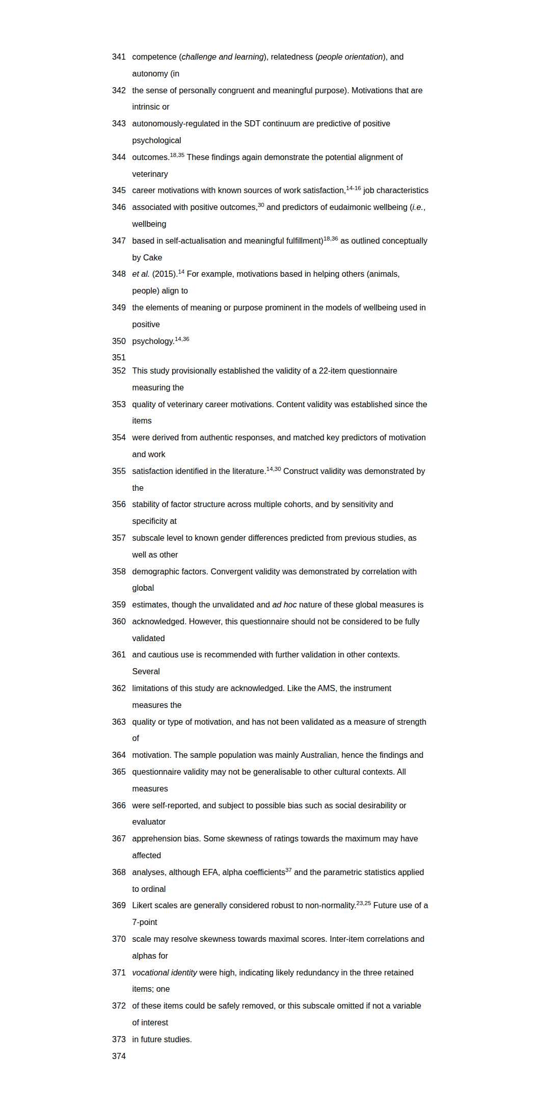competence (challenge and learning), relatedness (people orientation), and autonomy (in
the sense of personally congruent and meaningful purpose). Motivations that are intrinsic or
autonomously-regulated in the SDT continuum are predictive of positive psychological
outcomes.18,35 These findings again demonstrate the potential alignment of veterinary
career motivations with known sources of work satisfaction,14-16 job characteristics
associated with positive outcomes,30 and predictors of eudaimonic wellbeing (i.e., wellbeing
based in self-actualisation and meaningful fulfillment)18,36 as outlined conceptually by Cake
et al. (2015).14 For example, motivations based in helping others (animals, people) align to
the elements of meaning or purpose prominent in the models of wellbeing used in positive
psychology.14,36
This study provisionally established the validity of a 22-item questionnaire measuring the
quality of veterinary career motivations. Content validity was established since the items
were derived from authentic responses, and matched key predictors of motivation and work
satisfaction identified in the literature.14,30 Construct validity was demonstrated by the
stability of factor structure across multiple cohorts, and by sensitivity and specificity at
subscale level to known gender differences predicted from previous studies, as well as other
demographic factors. Convergent validity was demonstrated by correlation with global
estimates, though the unvalidated and ad hoc nature of these global measures is
acknowledged. However, this questionnaire should not be considered to be fully validated
and cautious use is recommended with further validation in other contexts. Several
limitations of this study are acknowledged. Like the AMS, the instrument measures the
quality or type of motivation, and has not been validated as a measure of strength of
motivation. The sample population was mainly Australian, hence the findings and
questionnaire validity may not be generalisable to other cultural contexts. All measures
were self-reported, and subject to possible bias such as social desirability or evaluator
apprehension bias. Some skewness of ratings towards the maximum may have affected
analyses, although EFA, alpha coefficients37 and the parametric statistics applied to ordinal
Likert scales are generally considered robust to non-normality.23,25 Future use of a 7-point
scale may resolve skewness towards maximal scores. Inter-item correlations and alphas for
vocational identity were high, indicating likely redundancy in the three retained items; one
of these items could be safely removed, or this subscale omitted if not a variable of interest
in future studies.